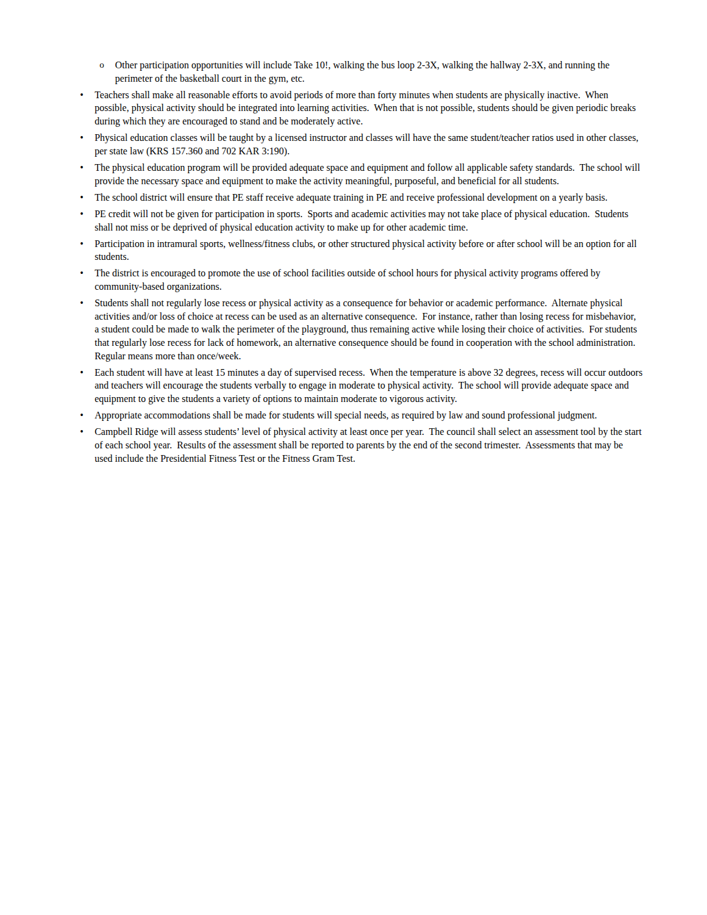Other participation opportunities will include Take 10!, walking the bus loop 2-3X, walking the hallway 2-3X, and running the perimeter of the basketball court in the gym, etc.
Teachers shall make all reasonable efforts to avoid periods of more than forty minutes when students are physically inactive. When possible, physical activity should be integrated into learning activities. When that is not possible, students should be given periodic breaks during which they are encouraged to stand and be moderately active.
Physical education classes will be taught by a licensed instructor and classes will have the same student/teacher ratios used in other classes, per state law (KRS 157.360 and 702 KAR 3:190).
The physical education program will be provided adequate space and equipment and follow all applicable safety standards. The school will provide the necessary space and equipment to make the activity meaningful, purposeful, and beneficial for all students.
The school district will ensure that PE staff receive adequate training in PE and receive professional development on a yearly basis.
PE credit will not be given for participation in sports. Sports and academic activities may not take place of physical education. Students shall not miss or be deprived of physical education activity to make up for other academic time.
Participation in intramural sports, wellness/fitness clubs, or other structured physical activity before or after school will be an option for all students.
The district is encouraged to promote the use of school facilities outside of school hours for physical activity programs offered by community-based organizations.
Students shall not regularly lose recess or physical activity as a consequence for behavior or academic performance. Alternate physical activities and/or loss of choice at recess can be used as an alternative consequence. For instance, rather than losing recess for misbehavior, a student could be made to walk the perimeter of the playground, thus remaining active while losing their choice of activities. For students that regularly lose recess for lack of homework, an alternative consequence should be found in cooperation with the school administration. Regular means more than once/week.
Each student will have at least 15 minutes a day of supervised recess. When the temperature is above 32 degrees, recess will occur outdoors and teachers will encourage the students verbally to engage in moderate to physical activity. The school will provide adequate space and equipment to give the students a variety of options to maintain moderate to vigorous activity.
Appropriate accommodations shall be made for students will special needs, as required by law and sound professional judgment.
Campbell Ridge will assess students’ level of physical activity at least once per year. The council shall select an assessment tool by the start of each school year. Results of the assessment shall be reported to parents by the end of the second trimester. Assessments that may be used include the Presidential Fitness Test or the Fitness Gram Test.